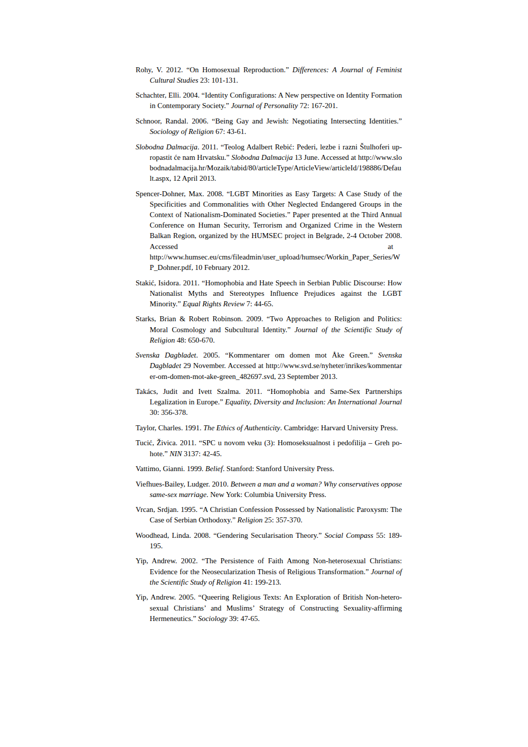Rohy, V. 2012. “On Homosexual Reproduction.” Differences: A Journal of Feminist Cultural Studies 23: 101-131.
Schachter, Elli. 2004. “Identity Configurations: A New perspective on Identity Formation in Contemporary Society.” Journal of Personality 72: 167-201.
Schnoor, Randal. 2006. “Being Gay and Jewish: Negotiating Intersecting Identities.” Sociology of Religion 67: 43-61.
Slobodna Dalmacija. 2011. “Teolog Adalbert Rebić: Pederi, lezbe i razni Štulhoferi upropastit će nam Hrvatsku.” Slobodna Dalmacija 13 June. Accessed at http://www.slobodnadalmacija.hr/Mozaik/tabid/80/articleType/ArticleView/articleId/198886/Default.aspx, 12 April 2013.
Spencer-Dohner, Max. 2008. “LGBT Minorities as Easy Targets: A Case Study of the Specificities and Commonalities with Other Neglected Endangered Groups in the Context of Nationalism-Dominated Societies.” Paper presented at the Third Annual Conference on Human Security, Terrorism and Organized Crime in the Western Balkan Region, organized by the HUMSEC project in Belgrade, 2-4 October 2008. Accessed at
http://www.humsec.eu/cms/fileadmin/user_upload/humsec/Workin_Paper_Series/WP_Dohner.pdf, 10 February 2012.
Stakić, Isidora. 2011. “Homophobia and Hate Speech in Serbian Public Discourse: How Nationalist Myths and Stereotypes Influence Prejudices against the LGBT Minority.” Equal Rights Review 7: 44-65.
Starks, Brian & Robert Robinson. 2009. “Two Approaches to Religion and Politics: Moral Cosmology and Subcultural Identity.” Journal of the Scientific Study of Religion 48: 650-670.
Svenska Dagbladet. 2005. “Kommentarer om domen mot Åke Green.” Svenska Dagbladet 29 November. Accessed at http://www.svd.se/nyheter/inrikes/kommentarer-om-domen-mot-ake-green_482697.svd, 23 September 2013.
Takács, Judit and Ivett Szalma. 2011. “Homophobia and Same-Sex Partnerships Legalization in Europe.” Equality, Diversity and Inclusion: An International Journal 30: 356-378.
Taylor, Charles. 1991. The Ethics of Authenticity. Cambridge: Harvard University Press.
Tucić, Živica. 2011. “SPC u novom veku (3): Homoseksualnost i pedofilija – Greh pohote.” NIN 3137: 42-45.
Vattimo, Gianni. 1999. Belief. Stanford: Stanford University Press.
Viefhues-Bailey, Ludger. 2010. Between a man and a woman? Why conservatives oppose same-sex marriage. New York: Columbia University Press.
Vrcan, Srdjan. 1995. “A Christian Confession Possessed by Nationalistic Paroxysm: The Case of Serbian Orthodoxy.” Religion 25: 357-370.
Woodhead, Linda. 2008. “Gendering Secularisation Theory.” Social Compass 55: 189-195.
Yip, Andrew. 2002. “The Persistence of Faith Among Non-heterosexual Christians: Evidence for the Neosecularization Thesis of Religious Transformation.” Journal of the Scientific Study of Religion 41: 199-213.
Yip, Andrew. 2005. “Queering Religious Texts: An Exploration of British Non-heterosexual Christians’ and Muslims’ Strategy of Constructing Sexuality-affirming Hermeneutics.” Sociology 39: 47-65.